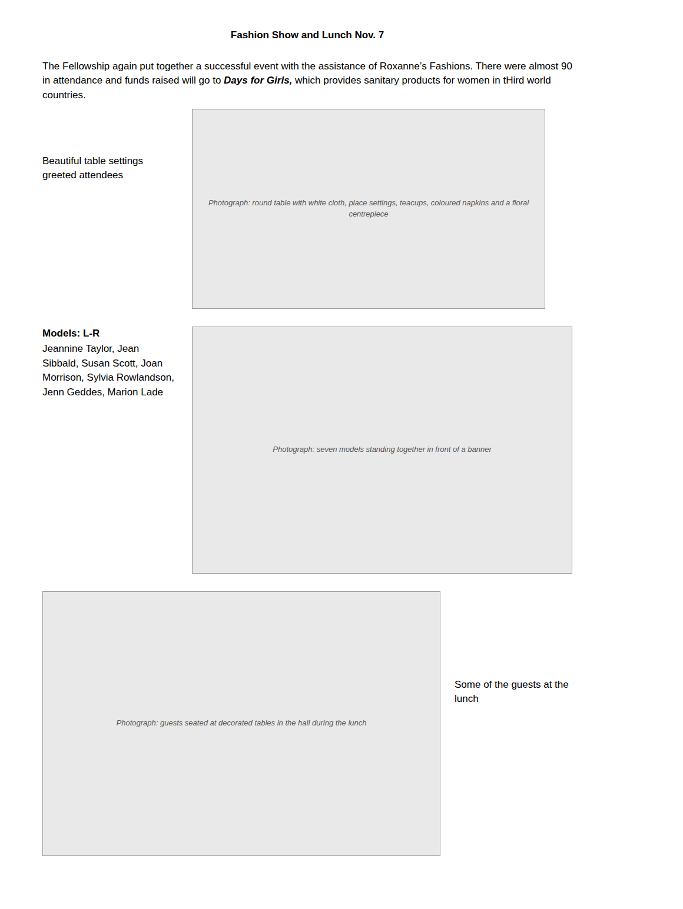Fashion Show and Lunch Nov. 7
The Fellowship again put together a successful event with the assistance of Roxanne’s Fashions. There were almost 90 in attendance and funds raised will go to Days for Girls, which provides sanitary products for women in tHird world countries.
Beautiful table settings greeted attendees
Photograph: round table with white cloth, place settings, teacups, coloured napkins and a floral centrepiece
Models: L-R
Jeannine Taylor, Jean Sibbald, Susan Scott, Joan Morrison, Sylvia Rowlandson, Jenn Geddes, Marion Lade
Photograph: seven models standing together in front of a banner
Photograph: guests seated at decorated tables in the hall during the lunch
Some of the guests at the lunch